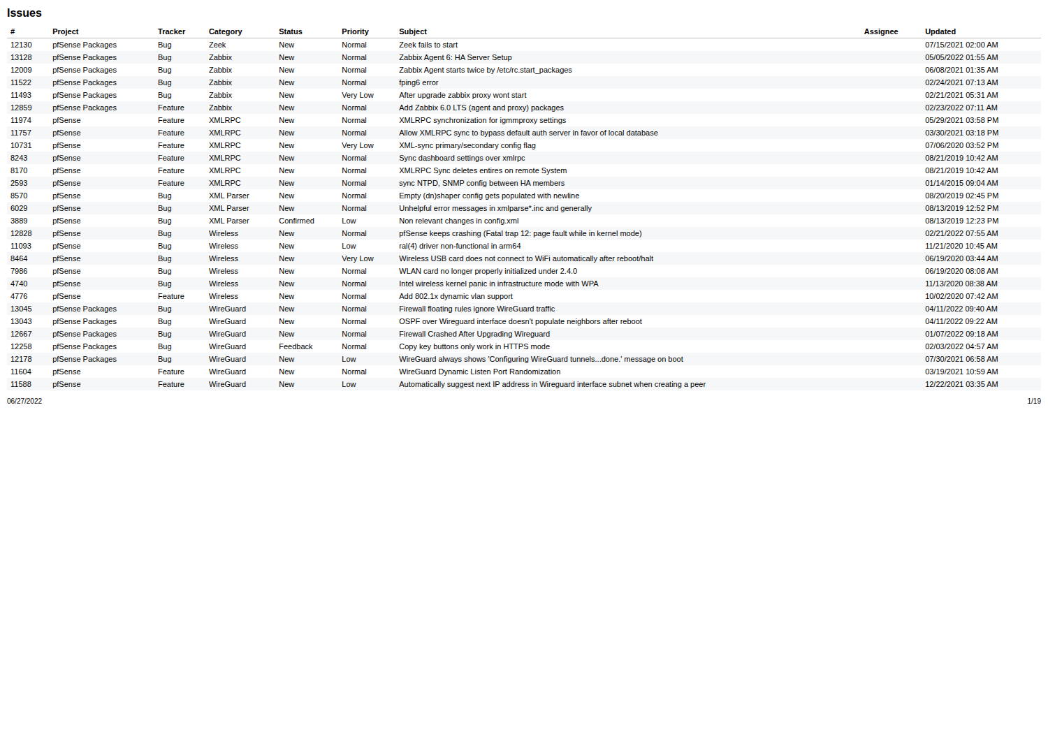Issues
| # | Project | Tracker | Category | Status | Priority | Subject | Assignee | Updated |
| --- | --- | --- | --- | --- | --- | --- | --- | --- |
| 12130 | pfSense Packages | Bug | Zeek | New | Normal | Zeek fails to start | | 07/15/2021 02:00 AM |
| 13128 | pfSense Packages | Bug | Zabbix | New | Normal | Zabbix Agent 6: HA Server Setup | | 05/05/2022 01:55 AM |
| 12009 | pfSense Packages | Bug | Zabbix | New | Normal | Zabbix Agent starts twice by /etc/rc.start_packages | | 06/08/2021 01:35 AM |
| 11522 | pfSense Packages | Bug | Zabbix | New | Normal | fping6 error | | 02/24/2021 07:13 AM |
| 11493 | pfSense Packages | Bug | Zabbix | New | Very Low | After upgrade zabbix proxy wont start | | 02/21/2021 05:31 AM |
| 12859 | pfSense Packages | Feature | Zabbix | New | Normal | Add Zabbix 6.0 LTS (agent and proxy) packages | | 02/23/2022 07:11 AM |
| 11974 | pfSense | Feature | XMLRPC | New | Normal | XMLRPC synchronization for igmmproxy settings | | 05/29/2021 03:58 PM |
| 11757 | pfSense | Feature | XMLRPC | New | Normal | Allow XMLRPC sync to bypass default auth server in favor of local database | | 03/30/2021 03:18 PM |
| 10731 | pfSense | Feature | XMLRPC | New | Very Low | XML-sync primary/secondary config flag | | 07/06/2020 03:52 PM |
| 8243 | pfSense | Feature | XMLRPC | New | Normal | Sync dashboard settings over xmlrpc | | 08/21/2019 10:42 AM |
| 8170 | pfSense | Feature | XMLRPC | New | Normal | XMLRPC Sync deletes entires on remote System | | 08/21/2019 10:42 AM |
| 2593 | pfSense | Feature | XMLRPC | New | Normal | sync NTPD, SNMP config between HA members | | 01/14/2015 09:04 AM |
| 8570 | pfSense | Bug | XML Parser | New | Normal | Empty (dn)shaper config gets populated with newline | | 08/20/2019 02:45 PM |
| 6029 | pfSense | Bug | XML Parser | New | Normal | Unhelpful error messages in xmlparse*.inc and generally | | 08/13/2019 12:52 PM |
| 3889 | pfSense | Bug | XML Parser | Confirmed | Low | Non relevant changes in config.xml | | 08/13/2019 12:23 PM |
| 12828 | pfSense | Bug | Wireless | New | Normal | pfSense keeps crashing (Fatal trap 12: page fault while in kernel mode) | | 02/21/2022 07:55 AM |
| 11093 | pfSense | Bug | Wireless | New | Low | ral(4) driver non-functional in arm64 | | 11/21/2020 10:45 AM |
| 8464 | pfSense | Bug | Wireless | New | Very Low | Wireless USB card does not connect to WiFi automatically after reboot/halt | | 06/19/2020 03:44 AM |
| 7986 | pfSense | Bug | Wireless | New | Normal | WLAN card no longer properly initialized under 2.4.0 | | 06/19/2020 08:08 AM |
| 4740 | pfSense | Bug | Wireless | New | Normal | Intel wireless kernel panic in infrastructure mode with WPA | | 11/13/2020 08:38 AM |
| 4776 | pfSense | Feature | Wireless | New | Normal | Add 802.1x dynamic vlan support | | 10/02/2020 07:42 AM |
| 13045 | pfSense Packages | Bug | WireGuard | New | Normal | Firewall floating rules ignore WireGuard traffic | | 04/11/2022 09:40 AM |
| 13043 | pfSense Packages | Bug | WireGuard | New | Normal | OSPF over Wireguard interface doesn't populate neighbors after reboot | | 04/11/2022 09:22 AM |
| 12667 | pfSense Packages | Bug | WireGuard | New | Normal | Firewall Crashed After Upgrading Wireguard | | 01/07/2022 09:18 AM |
| 12258 | pfSense Packages | Bug | WireGuard | Feedback | Normal | Copy key buttons only work in HTTPS mode | | 02/03/2022 04:57 AM |
| 12178 | pfSense Packages | Bug | WireGuard | New | Low | WireGuard always shows 'Configuring WireGuard tunnels...done.' message on boot | | 07/30/2021 06:58 AM |
| 11604 | pfSense | Feature | WireGuard | New | Normal | WireGuard Dynamic Listen Port Randomization | | 03/19/2021 10:59 AM |
| 11588 | pfSense | Feature | WireGuard | New | Low | Automatically suggest next IP address in Wireguard interface subnet when creating a peer | | 12/22/2021 03:35 AM |
06/27/2022 1/19